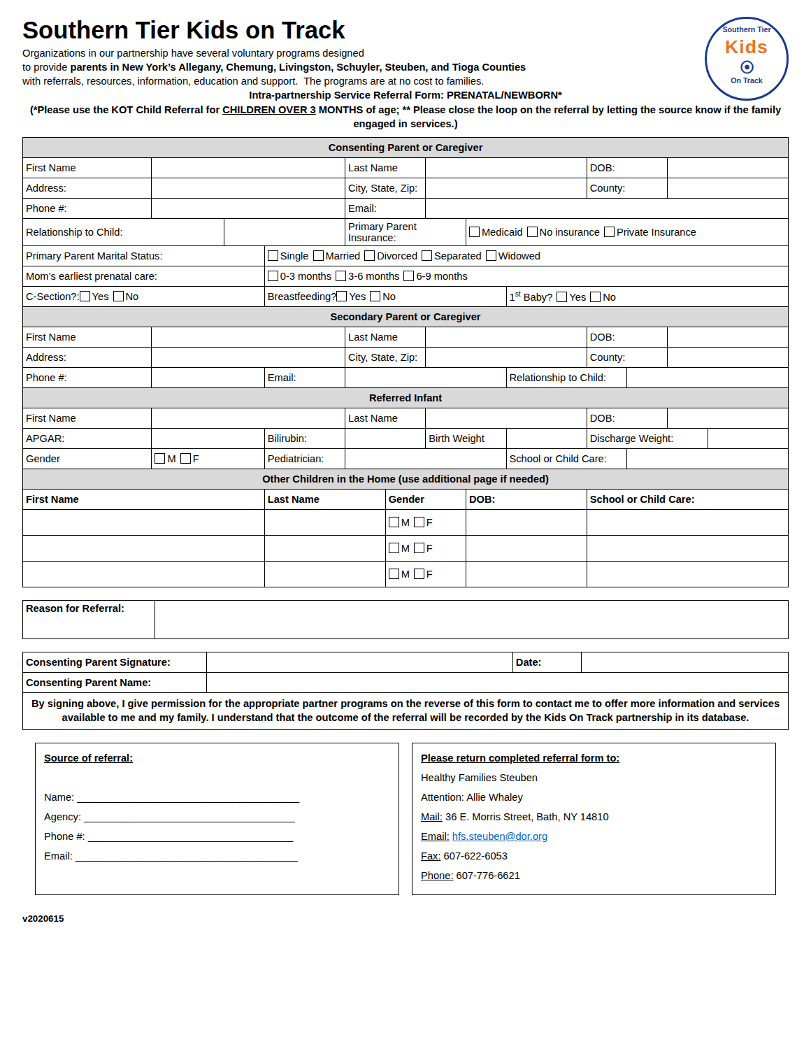Southern Tier Kids ⦿ On Track
Southern Tier Kids on Track
Organizations in our partnership have several voluntary programs designed
to provide parents in New York’s Allegany, Chemung, Livingston, Schuyler, Steuben, and Tioga Counties
with referrals, resources, information, education and support. The programs are at no cost to families.
Intra-partnership Service Referral Form: PRENATAL/NEWBORN*
(*Please use the KOT Child Referral for CHILDREN OVER 3 MONTHS of age; ** Please close the loop on the referral by letting the source know if the family engaged in services.)
| Consenting Parent or Caregiver |
| First Name | | Last Name | | DOB: | |
| Address: | | City, State, Zip: | | County: | |
| Phone #: | | Email: | |
| Relationship to Child: | | Primary Parent Insurance: | Medicaid No insurance Private Insurance |
| Primary Parent Marital Status: | Single Married Divorced Separated Widowed |
| Mom’s earliest prenatal care: | 0-3 months 3-6 months 6-9 months |
| C-Section?: Yes No | Breastfeeding? Yes No | 1 st Baby? Yes No |
| Secondary Parent or Caregiver |
| First Name | | Last Name | | DOB: | |
| Address: | | City, State, Zip: | | County: | |
| Phone #: | | Email: | | Relationship to Child: | |
| Referred Infant |
| First Name | | Last Name | | DOB: | |
| APGAR: | | Bilirubin: | | Birth Weight | | Discharge Weight: | |
| Gender | M F | Pediatrician: | | School or Child Care: | |
| Other Children in the Home (use additional page if needed) |
| First Name | Last Name | Gender | DOB: | School or Child Care: |
| | | M F | | |
| | | M F | | |
| | | M F | | |
| Reason for Referral: | |
| Consenting Parent Signature: | | Date: | |
| Consenting Parent Name: | |
| By signing above, I give permission for the appropriate partner programs on the reverse of this form to contact me to offer more information and services available to me and my family. I understand that the outcome of the referral will be recorded by the Kids On Track partnership in its database. |
| Source of referral: Name: _______________________________________ Agency: _____________________________________ Phone #: ____________________________________ Email: _______________________________________ | Please return completed referral form to: Healthy Families Steuben Attention: Allie Whaley Mail: 36 E. Morris Street, Bath, NY 14810 Email: hfs.steuben@dor.org Fax: 607-622-6053 Phone: 607-776-6621 |
v2020615